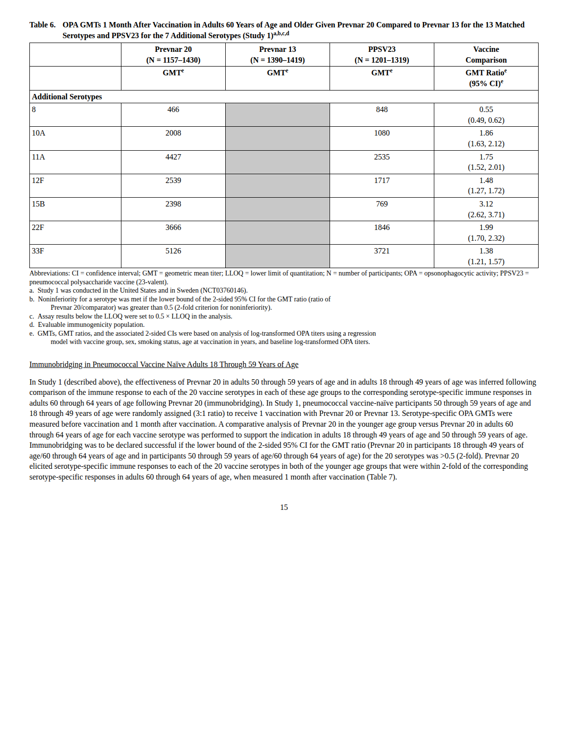Table 6. OPA GMTs 1 Month After Vaccination in Adults 60 Years of Age and Older Given Prevnar 20 Compared to Prevnar 13 for the 13 Matched Serotypes and PPSV23 for the 7 Additional Serotypes (Study 1)a,b,c,d
| | Prevnar 20 (N = 1157–1430) | Prevnar 13 (N = 1390–1419) | PPSV23 (N = 1201–1319) | Vaccine Comparison |
| --- | --- | --- | --- | --- |
| | GMT e | GMT e | GMT e | GMT Ratio e (95% CI) e |
| Additional Serotypes |
| 8 | 466 | | 848 | 0.55 (0.49, 0.62) |
| 10A | 2008 | | 1080 | 1.86 (1.63, 2.12) |
| 11A | 4427 | | 2535 | 1.75 (1.52, 2.01) |
| 12F | 2539 | | 1717 | 1.48 (1.27, 1.72) |
| 15B | 2398 | | 769 | 3.12 (2.62, 3.71) |
| 22F | 3666 | | 1846 | 1.99 (1.70, 2.32) |
| 33F | 5126 | | 3721 | 1.38 (1.21, 1.57) |
Abbreviations: CI = confidence interval; GMT = geometric mean titer; LLOQ = lower limit of quantitation; N = number of participants; OPA = opsonophagocytic activity; PPSV23 = pneumococcal polysaccharide vaccine (23-valent).
a. Study 1 was conducted in the United States and in Sweden (NCT03760146).
b. Noninferiority for a serotype was met if the lower bound of the 2-sided 95% CI for the GMT ratio (ratio of
Prevnar 20/comparator) was greater than 0.5 (2-fold criterion for noninferiority).
c. Assay results below the LLOQ were set to 0.5 × LLOQ in the analysis.
d. Evaluable immunogenicity population.
e. GMTs, GMT ratios, and the associated 2-sided CIs were based on analysis of log-transformed OPA titers using a regression
model with vaccine group, sex, smoking status, age at vaccination in years, and baseline log-transformed OPA titers.
Immunobridging in Pneumococcal Vaccine Naïve Adults 18 Through 59 Years of Age
In Study 1 (described above), the effectiveness of Prevnar 20 in adults 50 through 59 years of age and in adults 18 through 49 years of age was inferred following comparison of the immune response to each of the 20 vaccine serotypes in each of these age groups to the corresponding serotype-specific immune responses in adults 60 through 64 years of age following Prevnar 20 (immunobridging). In Study 1, pneumococcal vaccine-naïve participants 50 through 59 years of age and 18 through 49 years of age were randomly assigned (3:1 ratio) to receive 1 vaccination with Prevnar 20 or Prevnar 13. Serotype-specific OPA GMTs were measured before vaccination and 1 month after vaccination. A comparative analysis of Prevnar 20 in the younger age group versus Prevnar 20 in adults 60 through 64 years of age for each vaccine serotype was performed to support the indication in adults 18 through 49 years of age and 50 through 59 years of age. Immunobridging was to be declared successful if the lower bound of the 2-sided 95% CI for the GMT ratio (Prevnar 20 in participants 18 through 49 years of age/60 through 64 years of age and in participants 50 through 59 years of age/60 through 64 years of age) for the 20 serotypes was >0.5 (2-fold). Prevnar 20 elicited serotype-specific immune responses to each of the 20 vaccine serotypes in both of the younger age groups that were within 2-fold of the corresponding serotype-specific responses in adults 60 through 64 years of age, when measured 1 month after vaccination (Table 7).
15